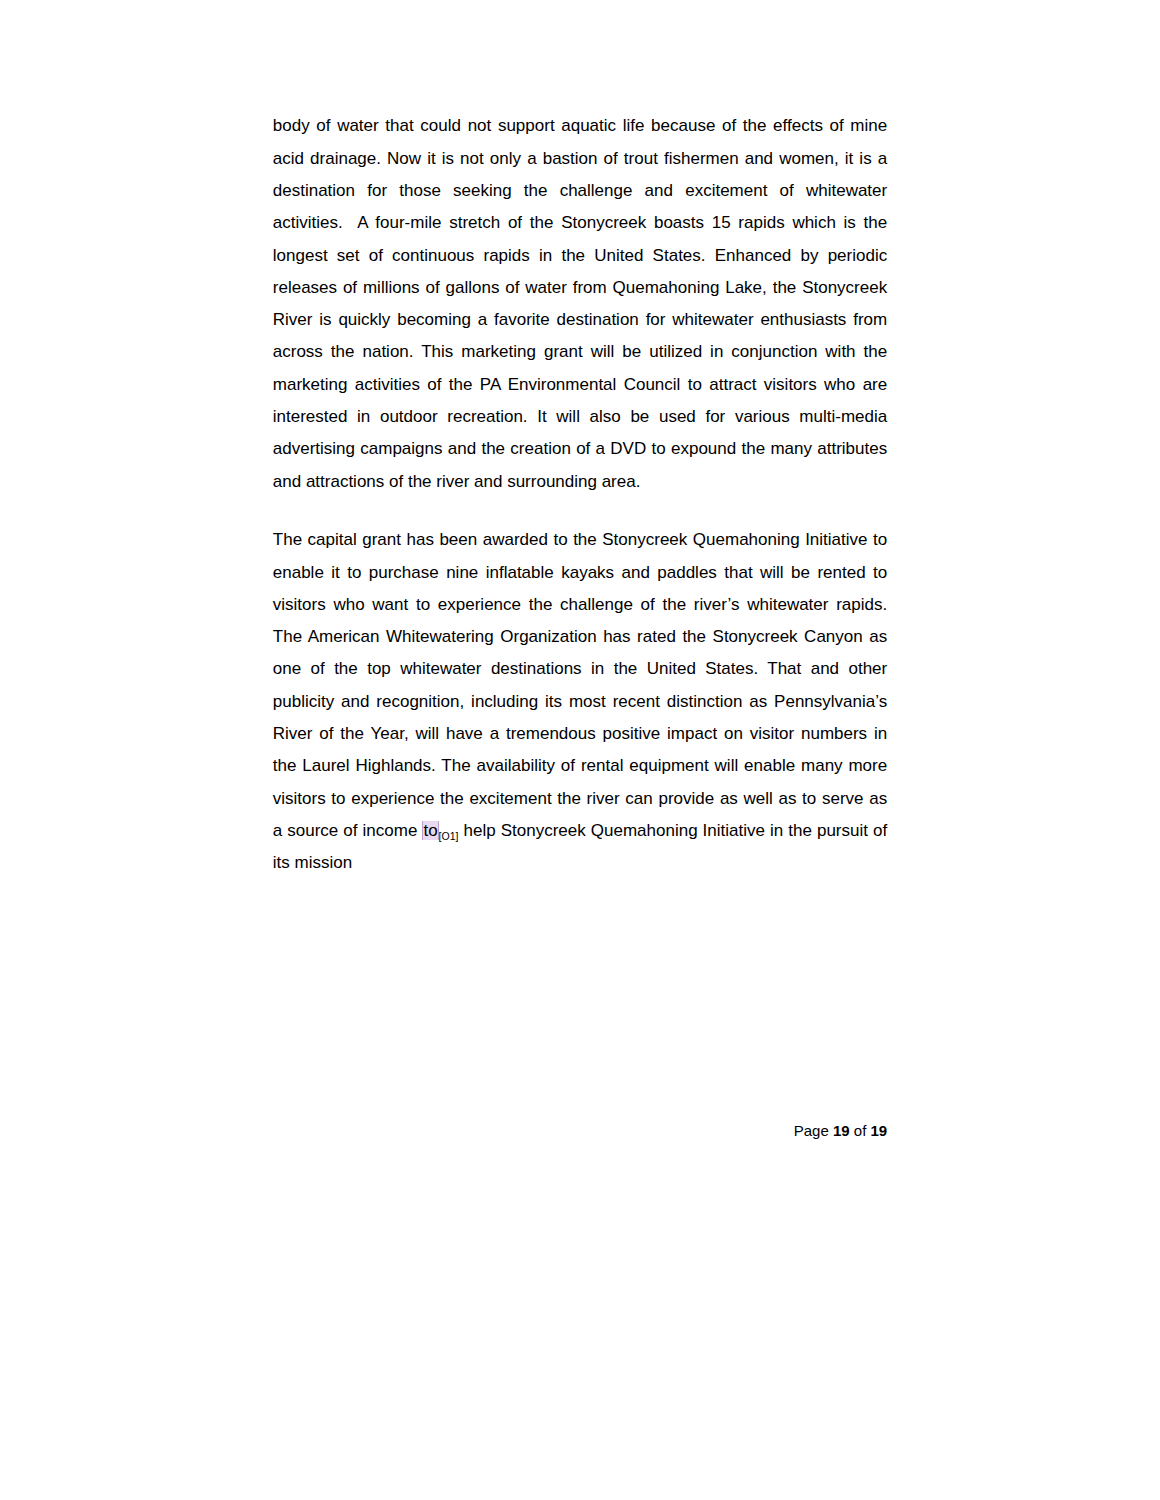body of water that could not support aquatic life because of the effects of mine acid drainage. Now it is not only a bastion of trout fishermen and women, it is a destination for those seeking the challenge and excitement of whitewater activities. A four-mile stretch of the Stonycreek boasts 15 rapids which is the longest set of continuous rapids in the United States. Enhanced by periodic releases of millions of gallons of water from Quemahoning Lake, the Stonycreek River is quickly becoming a favorite destination for whitewater enthusiasts from across the nation. This marketing grant will be utilized in conjunction with the marketing activities of the PA Environmental Council to attract visitors who are interested in outdoor recreation. It will also be used for various multi-media advertising campaigns and the creation of a DVD to expound the many attributes and attractions of the river and surrounding area.
The capital grant has been awarded to the Stonycreek Quemahoning Initiative to enable it to purchase nine inflatable kayaks and paddles that will be rented to visitors who want to experience the challenge of the river’s whitewater rapids. The American Whitewatering Organization has rated the Stonycreek Canyon as one of the top whitewater destinations in the United States. That and other publicity and recognition, including its most recent distinction as Pennsylvania’s River of the Year, will have a tremendous positive impact on visitor numbers in the Laurel Highlands. The availability of rental equipment will enable many more visitors to experience the excitement the river can provide as well as to serve as a source of income to[O1] help Stonycreek Quemahoning Initiative in the pursuit of its mission
Page 19 of 19